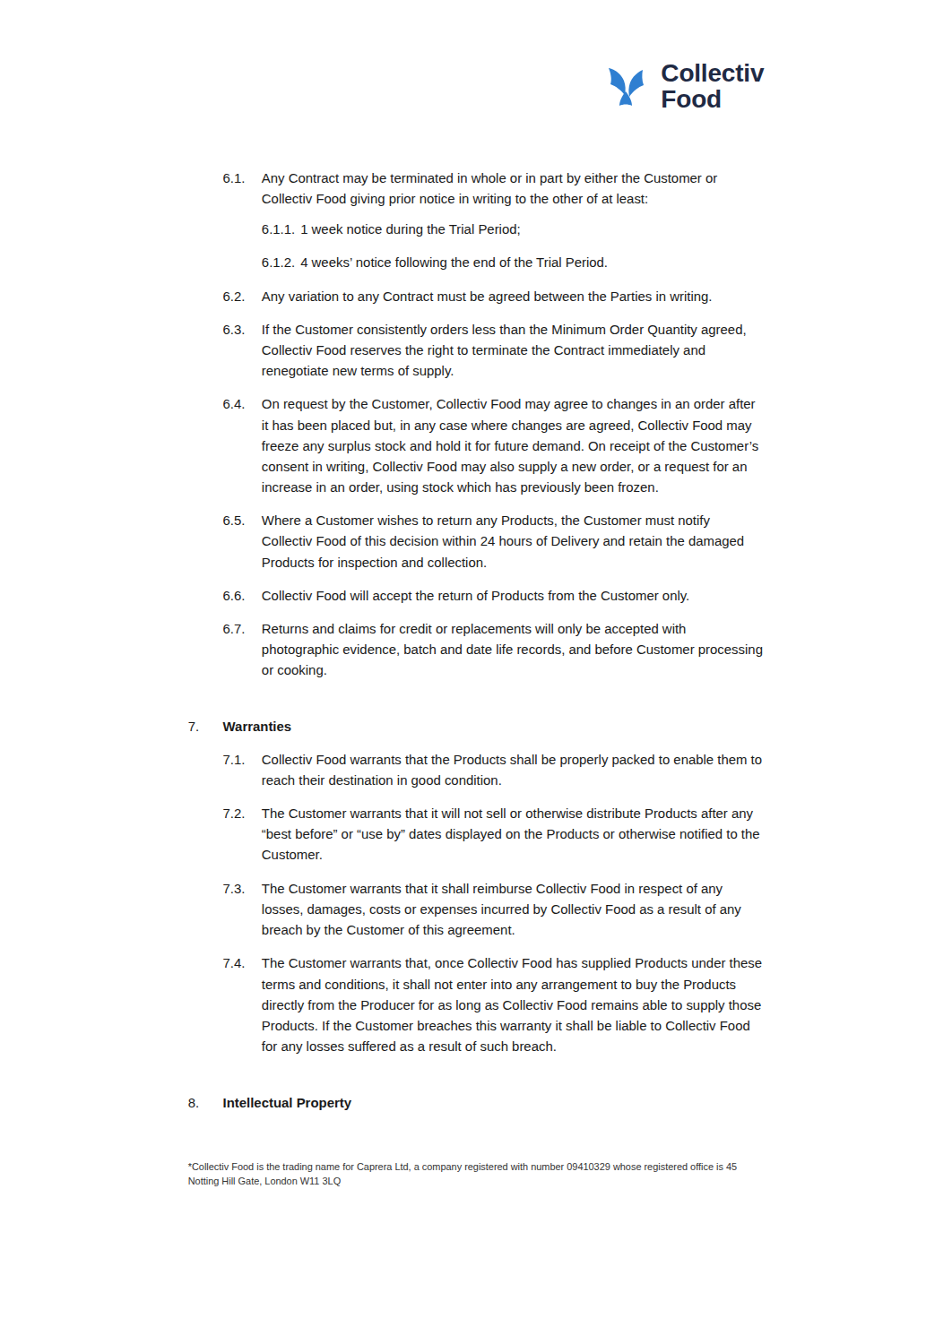Collectiv
Food
6.1. Any Contract may be terminated in whole or in part by either the Customer or Collectiv Food giving prior notice in writing to the other of at least:
6.1.1. 1 week notice during the Trial Period;
6.1.2. 4 weeks’ notice following the end of the Trial Period.
6.2. Any variation to any Contract must be agreed between the Parties in writing.
6.3. If the Customer consistently orders less than the Minimum Order Quantity agreed, Collectiv Food reserves the right to terminate the Contract immediately and renegotiate new terms of supply.
6.4. On request by the Customer, Collectiv Food may agree to changes in an order after it has been placed but, in any case where changes are agreed, Collectiv Food may freeze any surplus stock and hold it for future demand. On receipt of the Customer’s consent in writing, Collectiv Food may also supply a new order, or a request for an increase in an order, using stock which has previously been frozen.
6.5. Where a Customer wishes to return any Products, the Customer must notify Collectiv Food of this decision within 24 hours of Delivery and retain the damaged Products for inspection and collection.
6.6. Collectiv Food will accept the return of Products from the Customer only.
6.7. Returns and claims for credit or replacements will only be accepted with photographic evidence, batch and date life records, and before Customer processing or cooking.
7.
Warranties
7.1. Collectiv Food warrants that the Products shall be properly packed to enable them to reach their destination in good condition.
7.2. The Customer warrants that it will not sell or otherwise distribute Products after any “best before” or “use by” dates displayed on the Products or otherwise notified to the Customer.
7.3. The Customer warrants that it shall reimburse Collectiv Food in respect of any losses, damages, costs or expenses incurred by Collectiv Food as a result of any breach by the Customer of this agreement.
7.4. The Customer warrants that, once Collectiv Food has supplied Products under these terms and conditions, it shall not enter into any arrangement to buy the Products directly from the Producer for as long as Collectiv Food remains able to supply those Products. If the Customer breaches this warranty it shall be liable to Collectiv Food for any losses suffered as a result of such breach.
8.
Intellectual Property
*Collectiv Food is the trading name for Caprera Ltd, a company registered with number 09410329 whose registered office is 45 Notting Hill Gate, London W11 3LQ